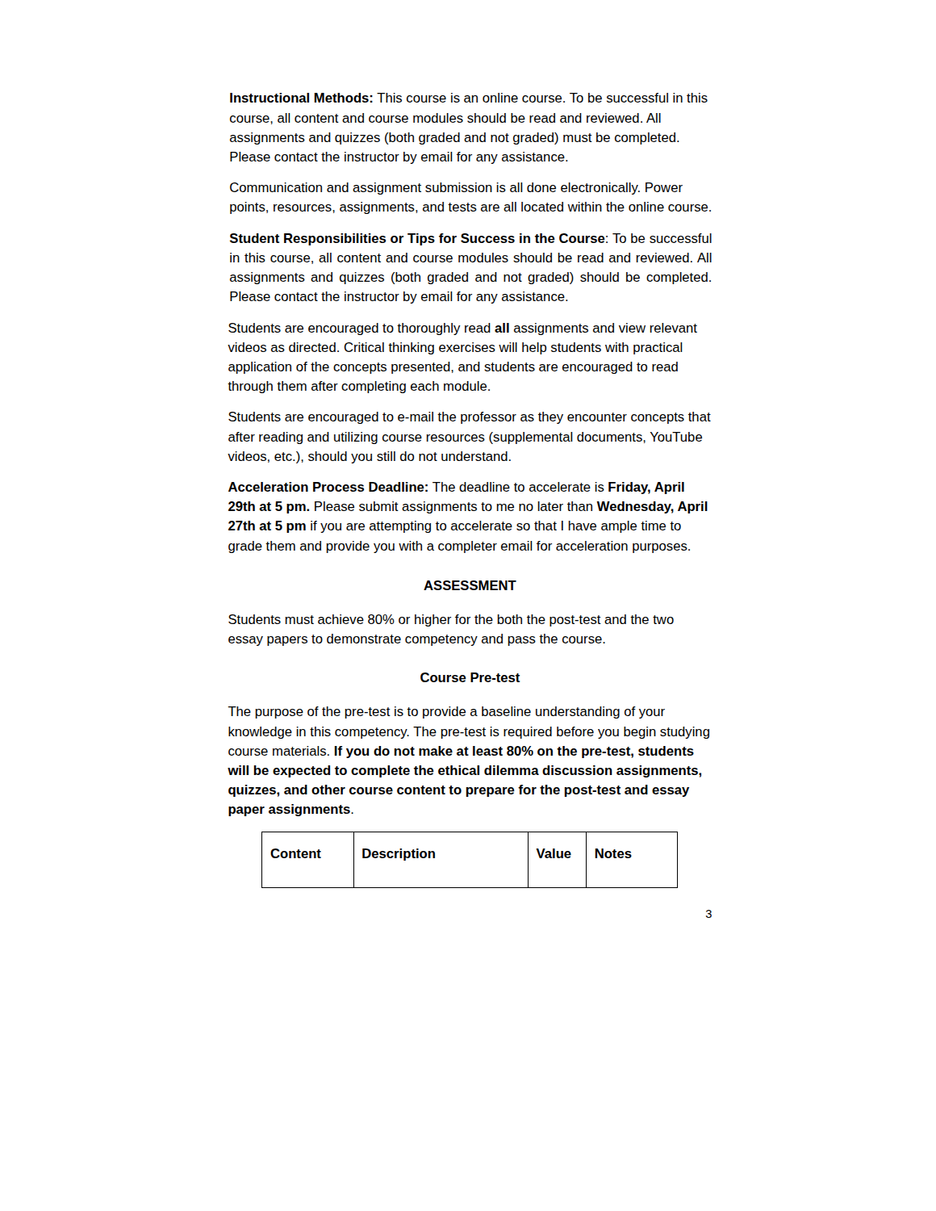Instructional Methods: This course is an online course. To be successful in this course, all content and course modules should be read and reviewed. All assignments and quizzes (both graded and not graded) must be completed. Please contact the instructor by email for any assistance.
Communication and assignment submission is all done electronically. Power points, resources, assignments, and tests are all located within the online course.
Student Responsibilities or Tips for Success in the Course: To be successful in this course, all content and course modules should be read and reviewed. All assignments and quizzes (both graded and not graded) should be completed. Please contact the instructor by email for any assistance.
Students are encouraged to thoroughly read all assignments and view relevant videos as directed. Critical thinking exercises will help students with practical application of the concepts presented, and students are encouraged to read through them after completing each module.
Students are encouraged to e-mail the professor as they encounter concepts that after reading and utilizing course resources (supplemental documents, YouTube videos, etc.), should you still do not understand.
Acceleration Process Deadline: The deadline to accelerate is Friday, April 29th at 5 pm. Please submit assignments to me no later than Wednesday, April 27th at 5 pm if you are attempting to accelerate so that I have ample time to grade them and provide you with a completer email for acceleration purposes.
ASSESSMENT
Students must achieve 80% or higher for the both the post-test and the two essay papers to demonstrate competency and pass the course.
Course Pre-test
The purpose of the pre-test is to provide a baseline understanding of your knowledge in this competency. The pre-test is required before you begin studying course materials. If you do not make at least 80% on the pre-test, students will be expected to complete the ethical dilemma discussion assignments, quizzes, and other course content to prepare for the post-test and essay paper assignments.
| Content | Description | Value | Notes |
| --- | --- | --- | --- |
3